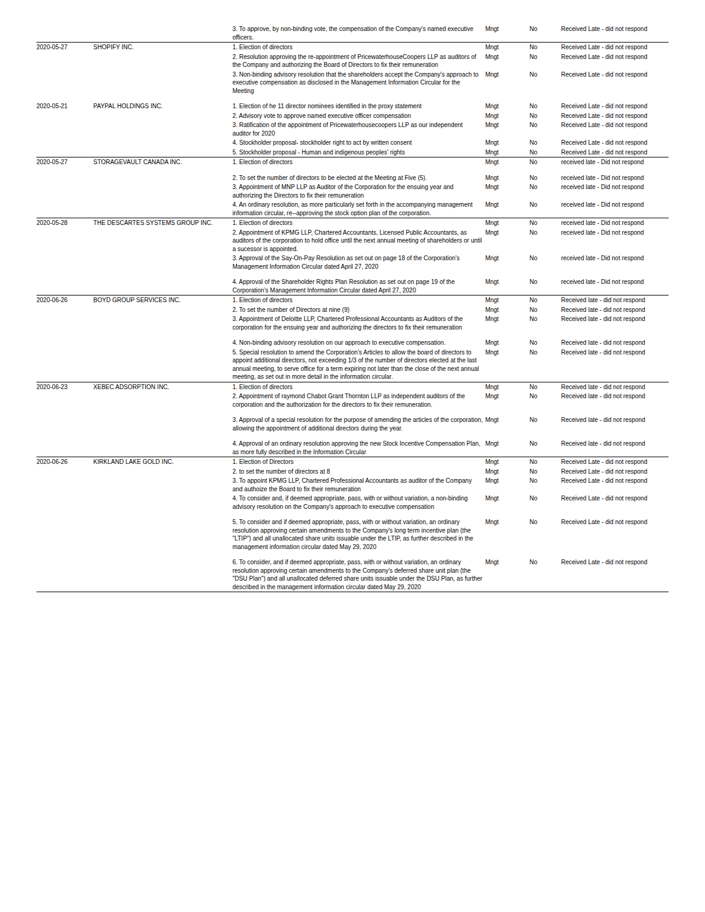| | | 3. To approve, by non-binding vote, the compensation of the Company's named executive officers. | Mngt | No | Received Late - did not respond |
| 2020-05-27 | SHOPIFY INC. | 1. Election of directors | Mngt | No | Received Late - did not respond |
| | | 2. Resolution approving the re-appointment of PricewaterhouseCoopers LLP as auditors of the Company and authorizing the Board of Directors to fix their remuneration | Mngt | No | Received Late - did not respond |
| | | 3. Non-binding advisory resolution that the shareholders accept the Company's approach to executive compensation as disclosed in the Management Information Circular for the Meeting | Mngt | No | Received Late - did not respond |
| 2020-05-21 | PAYPAL HOLDINGS INC. | 1. Election of he 11 director nominees identified in the proxy statement | Mngt | No | Received Late - did not respond |
| | | 2. Advisory vote to approve named executive officer compensation | Mngt | No | Received Late - did not respond |
| | | 3. Ratification of the appointment of Pricewaterhousecoopers LLP as our independent auditor for 2020 | Mngt | No | Received Late - did not respond |
| | | 4. Stockholder proposal- stockholder right to act by written consent | Mngt | No | Received Late - did not respond |
| | | 5. Stockholder proposal - Human and indigenous peoples' rights | Mngt | No | Received Late - did not respond |
| 2020-05-27 | STORAGEVAULT CANADA INC. | 1. Election of directors | Mngt | No | received late - Did not respond |
| | | 2. To set the number of directors to be elected at the Meeting at Five (5). | Mngt | No | received late - Did not respond |
| | | 3. Appointment of MNP LLP as Auditor of the Corporation for the ensuing year and authorizing the Directors to fix their remuneration | Mngt | No | received late - Did not respond |
| | | 4. An ordinary resolution, as more particularly set forth in the accompanying management information circular, re--approving the stock option plan of the corporation. | Mngt | No | received late - Did not respond |
| 2020-05-28 | THE DESCARTES SYSTEMS GROUP INC. | 1. Election of directors | Mngt | No | received late - Did not respond |
| | | 2. Appointment of KPMG LLP, Chartered Accountants, Licensed Public Accountants, as auditors of the corporation to hold office until the next annual meeting of shareholders or until a sucessor is appointed. | Mngt | No | received late - Did not respond |
| | | 3. Approval of the Say-On-Pay Resolution as set out on page 18 of the Corporation's Management Information Circular dated April 27, 2020 | Mngt | No | received late - Did not respond |
| | | 4. Approval of the Shareholder Rights Plan Resolution as set out on page 19 of the Corporation's Management Information Circular dated April 27, 2020 | Mngt | No | received late - Did not respond |
| 2020-06-26 | BOYD GROUP SERVICES INC. | 1. Election of directors | Mngt | No | Received late - did not respond |
| | | 2. To set the number of Directors at nine (9) | Mngt | No | Received late - did not respond |
| | | 3. Appointment of Deloitte LLP, Chartered Professional Accountants as Auditors of the corporation for the ensuing year and authorizing the directors to fix their remuneration | Mngt | No | Received late - did not respond |
| | | 4. Non-binding advisory resolution on our approach to executive compensation. | Mngt | No | Received late - did not respond |
| | | 5. Special resolution to amend the Corporation's Articles to allow the board of directors to appoint additional directors, not exceeding 1/3 of the number of directors elected at the last annual meeting, to serve office for a term expiring not later than the close of the next annual meeting, as set out in more detail in the information circular. | Mngt | No | Received late - did not respond |
| 2020-06-23 | XEBEC ADSORPTION INC. | 1. Election of directors | Mngt | No | Received late - did not respond |
| | | 2. Appointment of raymond Chabot Grant Thornton LLP as independent auditors of the corporation and the authorization for the directors to fix their remuneration. | Mngt | No | Received late - did not respond |
| | | 3. Approval of a special resolution for the purpose of amending the articles of the corporation, allowing the appointment of additional directors during the year. | Mngt | No | Received late - did not respond |
| | | 4. Approval of an ordinary resolution approving the new Stock Incentive Compensation Plan, as more fully described in the Information Circular | Mngt | No | Received late - did not respond |
| 2020-06-26 | KIRKLAND LAKE GOLD INC. | 1. Election of Directors | Mngt | No | Received Late - did not respond |
| | | 2. to set the number of directors at 8 | Mngt | No | Received Late - did not respond |
| | | 3. To appoint KPMG LLP, Chartered Professional Accountants as auditor of the Company and authoize the Board to fix their remuneration | Mngt | No | Received Late - did not respond |
| | | 4. To consider and, if deemed appropriate, pass, with or without variation, a non-binding advisory resolution on the Company's approach to executive compensation | Mngt | No | Received Late - did not respond |
| | | 5. To consider and if deemed appropriate, pass, with or without variation, an ordinary resolution approving certain amendments to the Company's long term incentive plan (the "LTIP") and all unallocated share units issuable under the LTIP, as further described in the management information circular dated May 29, 2020 | Mngt | No | Received Late - did not respond |
| | | 6. To consider, and if deemed appropriate, pass, with or without variation, an ordinary resolution approving certain amendments to the Company's deferred share unit plan (the "DSU Plan") and all unallocated deferred share units issuable under the DSU Plan, as further described in the management information circular dated May 29, 2020 | Mngt | No | Received Late - did not respond |